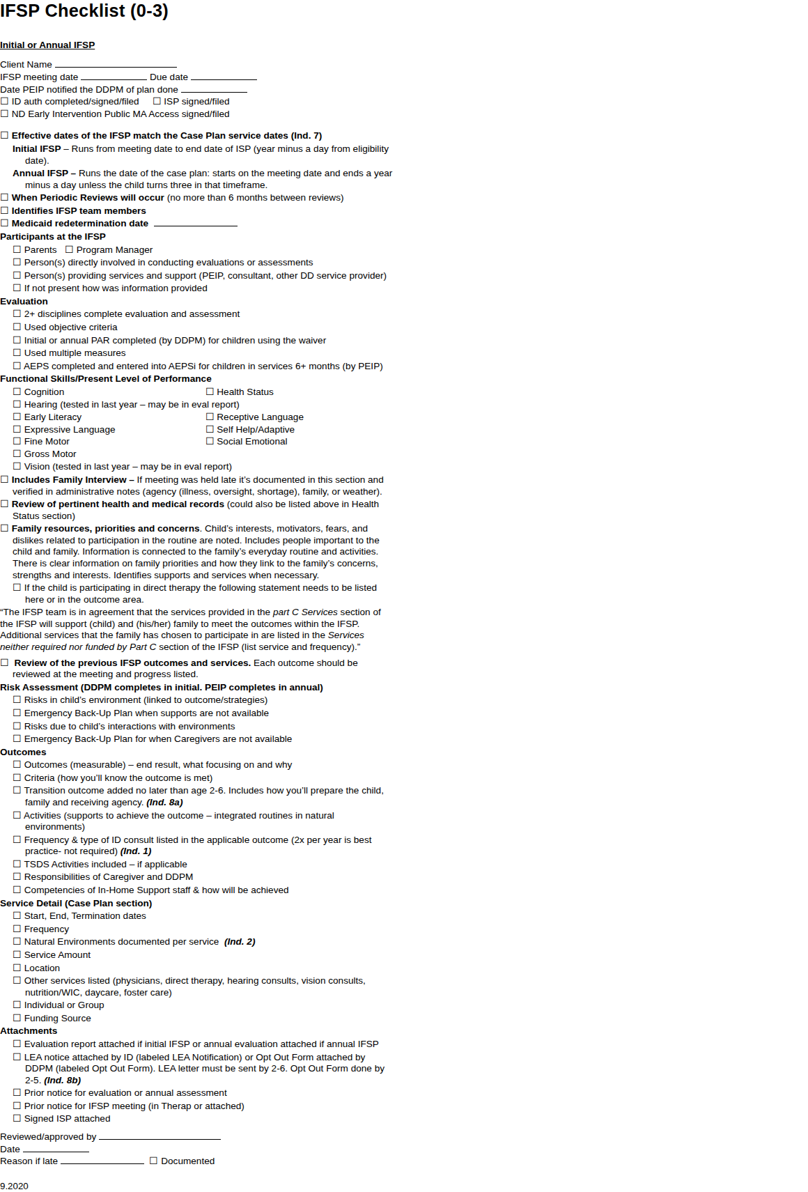IFSP Checklist (0-3)
Initial or Annual IFSP
Client Name
IFSP meeting date Due date
Date PEIP notified the DDPM of plan done
☐ ID auth completed/signed/filed ☐ ISP signed/filed
☐ ND Early Intervention Public MA Access signed/filed
☐ Effective dates of the IFSP match the Case Plan service dates (Ind. 7)
Initial IFSP – Runs from meeting date to end date of ISP (year minus a day from eligibility date).
Annual IFSP – Runs the date of the case plan: starts on the meeting date and ends a year minus a day unless the child turns three in that timeframe.
☐ When Periodic Reviews will occur (no more than 6 months between reviews)
☐ Identifies IFSP team members
☐ Medicaid redetermination date
Participants at the IFSP
☐ Parents ☐ Program Manager
☐ Person(s) directly involved in conducting evaluations or assessments
☐ Person(s) providing services and support (PEIP, consultant, other DD service provider)
☐ If not present how was information provided
Evaluation
☐ 2+ disciplines complete evaluation and assessment
☐ Used objective criteria
☐ Initial or annual PAR completed (by DDPM) for children using the waiver
☐ Used multiple measures
☐ AEPS completed and entered into AEPSi for children in services 6+ months (by PEIP)
Functional Skills/Present Level of Performance
☐ Cognition
☐ Health Status
☐ Hearing (tested in last year – may be in eval report)
☐ Early Literacy
☐ Receptive Language
☐ Expressive Language
☐ Self Help/Adaptive
☐ Fine Motor
☐ Social Emotional
☐ Gross Motor
☐ Vision (tested in last year – may be in eval report)
☐ Includes Family Interview – If meeting was held late it’s documented in this section and verified in administrative notes (agency (illness, oversight, shortage), family, or weather).
☐ Review of pertinent health and medical records (could also be listed above in Health Status section)
☐ Family resources, priorities and concerns. Child’s interests, motivators, fears, and dislikes related to participation in the routine are noted. Includes people important to the child and family. Information is connected to the family’s everyday routine and activities. There is clear information on family priorities and how they link to the family’s concerns, strengths and interests. Identifies supports and services when necessary.
☐ If the child is participating in direct therapy the following statement needs to be listed here or in the outcome area.
“The IFSP team is in agreement that the services provided in the part C Services section of the IFSP will support (child) and (his/her) family to meet the outcomes within the IFSP. Additional services that the family has chosen to participate in are listed in the Services neither required nor funded by Part C section of the IFSP (list service and frequency).”
☐ Review of the previous IFSP outcomes and services. Each outcome should be reviewed at the meeting and progress listed.
Risk Assessment (DDPM completes in initial. PEIP completes in annual)
☐ Risks in child’s environment (linked to outcome/strategies)
☐ Emergency Back-Up Plan when supports are not available
☐ Risks due to child’s interactions with environments
☐ Emergency Back-Up Plan for when Caregivers are not available
Outcomes
☐ Outcomes (measurable) – end result, what focusing on and why
☐ Criteria (how you’ll know the outcome is met)
☐ Transition outcome added no later than age 2-6. Includes how you’ll prepare the child, family and receiving agency. (Ind. 8a)
☐ Activities (supports to achieve the outcome – integrated routines in natural environments)
☐ Frequency & type of ID consult listed in the applicable outcome (2x per year is best practice- not required) (Ind. 1)
☐ TSDS Activities included – if applicable
☐ Responsibilities of Caregiver and DDPM
☐ Competencies of In-Home Support staff & how will be achieved
Service Detail (Case Plan section)
☐ Start, End, Termination dates
☐ Frequency
☐ Natural Environments documented per service (Ind. 2)
☐ Service Amount
☐ Location
☐ Other services listed (physicians, direct therapy, hearing consults, vision consults, nutrition/WIC, daycare, foster care)
☐ Individual or Group
☐ Funding Source
Attachments
☐ Evaluation report attached if initial IFSP or annual evaluation attached if annual IFSP
☐ LEA notice attached by ID (labeled LEA Notification) or Opt Out Form attached by DDPM (labeled Opt Out Form). LEA letter must be sent by 2-6. Opt Out Form done by 2-5. (Ind. 8b)
☐ Prior notice for evaluation or annual assessment
☐ Prior notice for IFSP meeting (in Therap or attached)
☐ Signed ISP attached
Reviewed/approved by
Date
Reason if late ☐ Documented
9.2020